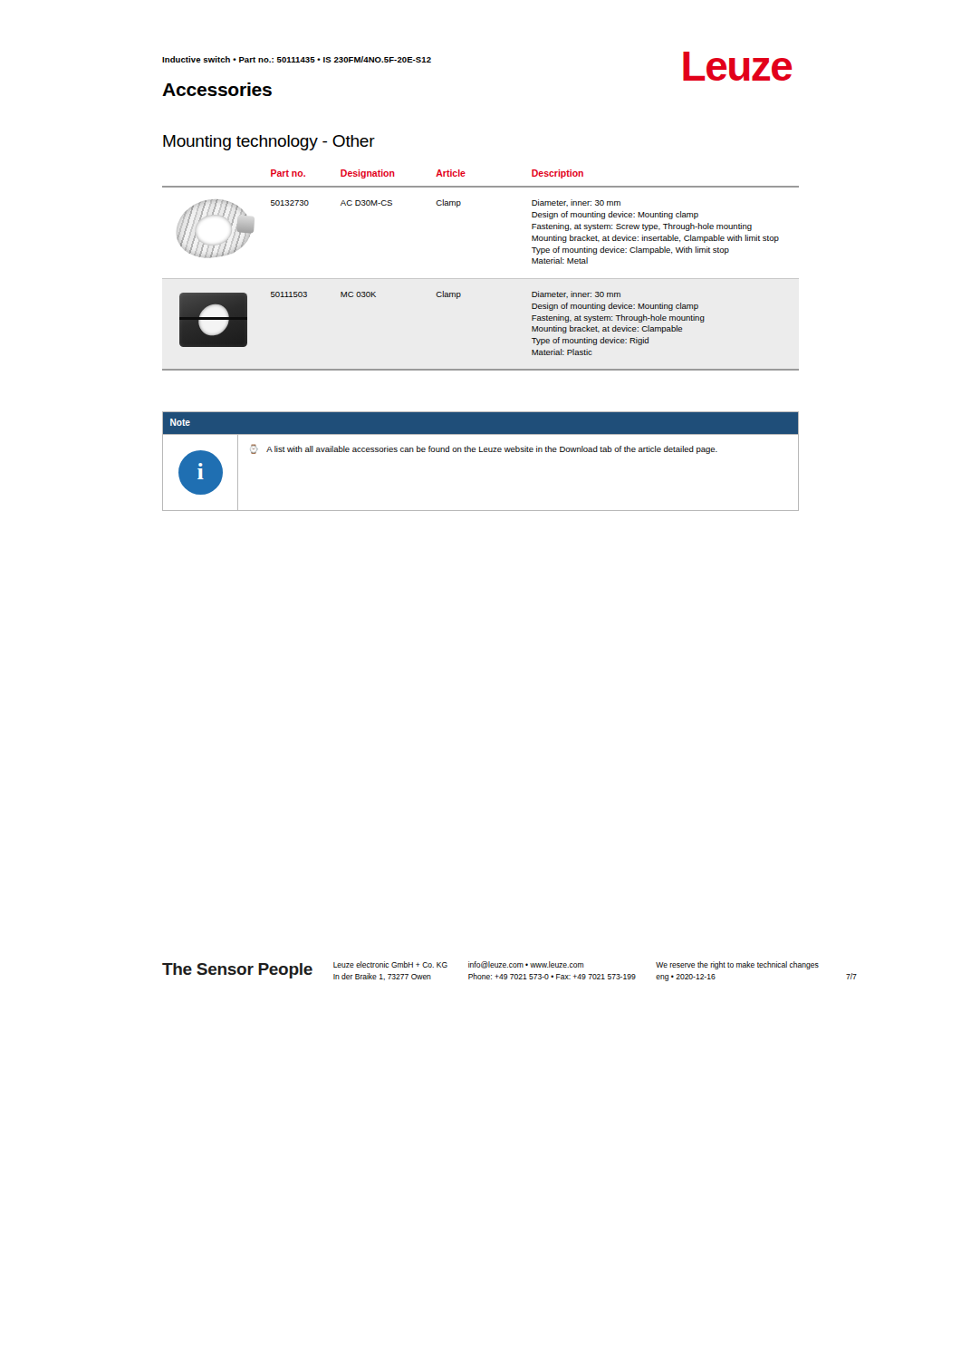Inductive switch • Part no.: 50111435 • IS 230FM/4NO.5F-20E-S12
Accessories
Leuze
Mounting technology - Other
| | Part no. | Designation | Article | Description |
| --- | --- | --- | --- | --- |
| | 50132730 | AC D30M-CS | Clamp | Diameter, inner: 30 mm Design of mounting device: Mounting clamp Fastening, at system: Screw type, Through-hole mounting Mounting bracket, at device: insertable, Clampable with limit stop Type of mounting device: Clampable, With limit stop Material: Metal |
| | 50111503 | MC 030K | Clamp | Diameter, inner: 30 mm Design of mounting device: Mounting clamp Fastening, at system: Through-hole mounting Mounting bracket, at device: Clampable Type of mounting device: Rigid Material: Plastic |
Note
i
⌚ A list with all available accessories can be found on the Leuze website in the Download tab of the article detailed page.
The Sensor People
Leuze electronic GmbH + Co. KG
In der Braike 1, 73277 Owen
info@leuze.com • www.leuze.com
Phone: +49 7021 573-0 • Fax: +49 7021 573-199
We reserve the right to make technical changes
eng • 2020-12-16
7/7